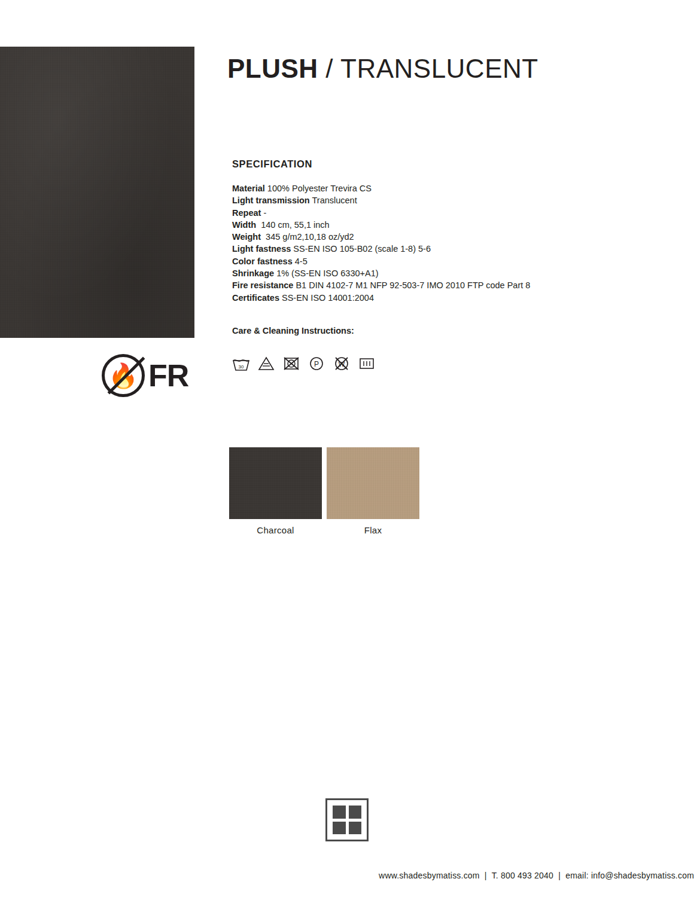🔥
FR
PLUSH / TRANSLUCENT
SPECIFICATION
Material 100% Polyester Trevira CS
Light transmission Translucent
Repeat -
Width 140 cm, 55,1 inch
Weight 345 g/m2,10,18 oz/yd2
Light fastness SS-EN ISO 105-B02 (scale 1-8) 5-6
Color fastness 4-5
Shrinkage 1% (SS-EN ISO 6330+A1)
Fire resistance B1 DIN 4102-7 M1 NFP 92-503-7 IMO 2010 FTP code Part 8
Certificates SS-EN ISO 14001:2004
Care & Cleaning Instructions:
30 P W
Charcoal
Flax
www.shadesbymatiss.com | T. 800 493 2040 | email: info@shadesbymatiss.com